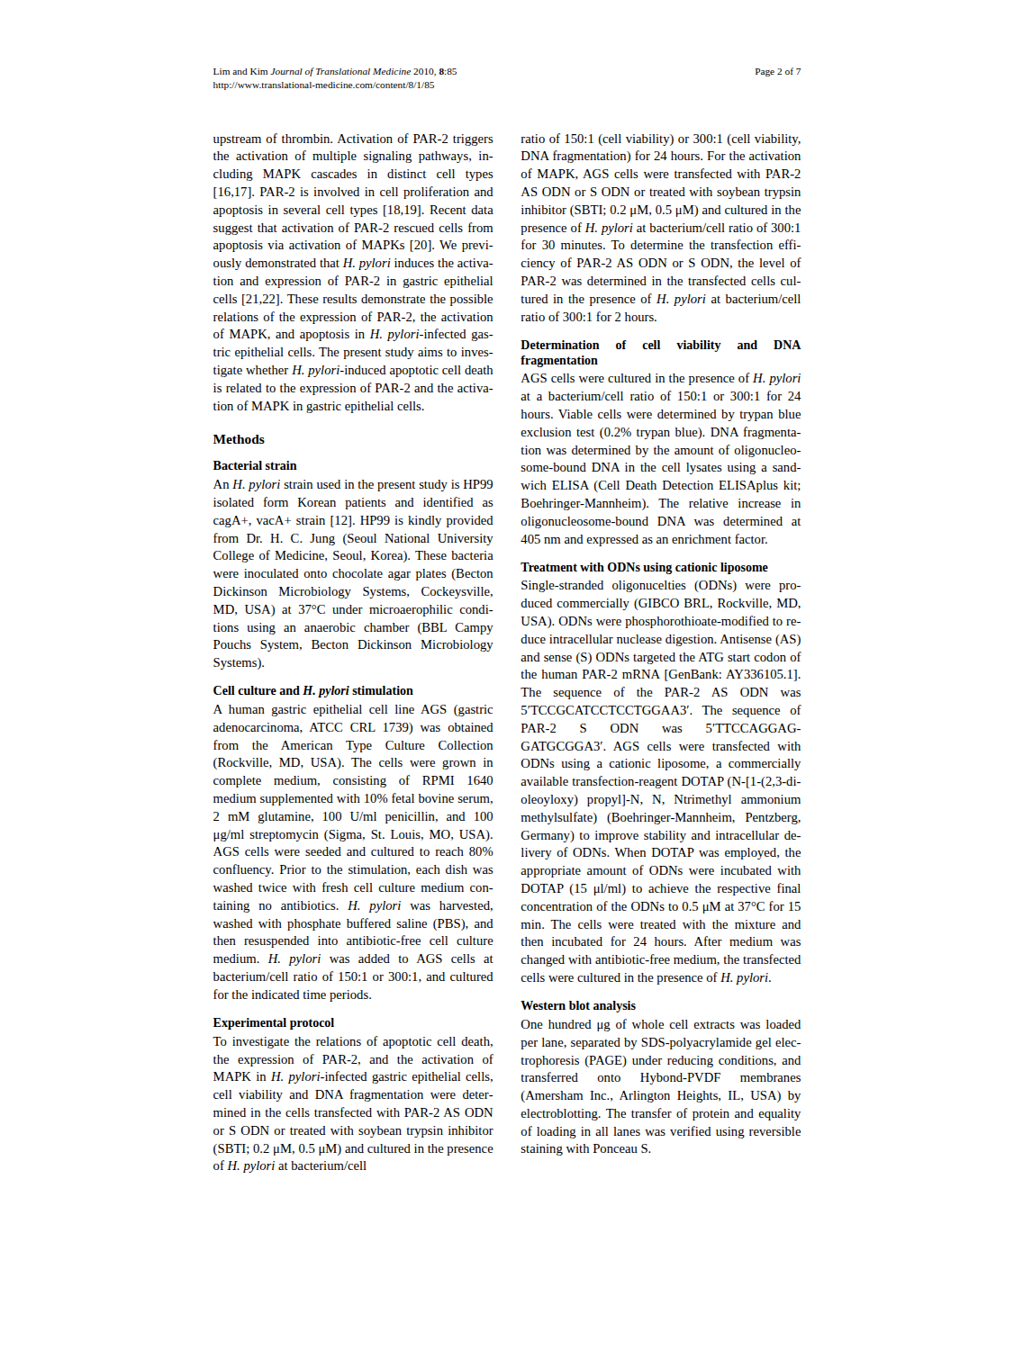Lim and Kim Journal of Translational Medicine 2010, 8:85 http://www.translational-medicine.com/content/8/1/85
Page 2 of 7
upstream of thrombin. Activation of PAR-2 triggers the activation of multiple signaling pathways, including MAPK cascades in distinct cell types [16,17]. PAR-2 is involved in cell proliferation and apoptosis in several cell types [18,19]. Recent data suggest that activation of PAR-2 rescued cells from apoptosis via activation of MAPKs [20]. We previously demonstrated that H. pylori induces the activation and expression of PAR-2 in gastric epithelial cells [21,22]. These results demonstrate the possible relations of the expression of PAR-2, the activation of MAPK, and apoptosis in H. pylori-infected gastric epithelial cells. The present study aims to investigate whether H. pylori-induced apoptotic cell death is related to the expression of PAR-2 and the activation of MAPK in gastric epithelial cells.
Methods
Bacterial strain
An H. pylori strain used in the present study is HP99 isolated form Korean patients and identified as cagA+, vacA+ strain [12]. HP99 is kindly provided from Dr. H. C. Jung (Seoul National University College of Medicine, Seoul, Korea). These bacteria were inoculated onto chocolate agar plates (Becton Dickinson Microbiology Systems, Cockeysville, MD, USA) at 37°C under microaerophilic conditions using an anaerobic chamber (BBL Campy Pouchs System, Becton Dickinson Microbiology Systems).
Cell culture and H. pylori stimulation
A human gastric epithelial cell line AGS (gastric adenocarcinoma, ATCC CRL 1739) was obtained from the American Type Culture Collection (Rockville, MD, USA). The cells were grown in complete medium, consisting of RPMI 1640 medium supplemented with 10% fetal bovine serum, 2 mM glutamine, 100 U/ml penicillin, and 100 μg/ml streptomycin (Sigma, St. Louis, MO, USA). AGS cells were seeded and cultured to reach 80% confluency. Prior to the stimulation, each dish was washed twice with fresh cell culture medium containing no antibiotics. H. pylori was harvested, washed with phosphate buffered saline (PBS), and then resuspended into antibiotic-free cell culture medium. H. pylori was added to AGS cells at bacterium/cell ratio of 150:1 or 300:1, and cultured for the indicated time periods.
Experimental protocol
To investigate the relations of apoptotic cell death, the expression of PAR-2, and the activation of MAPK in H. pylori-infected gastric epithelial cells, cell viability and DNA fragmentation were determined in the cells transfected with PAR-2 AS ODN or S ODN or treated with soybean trypsin inhibitor (SBTI; 0.2 μM, 0.5 μM) and cultured in the presence of H. pylori at bacterium/cell
ratio of 150:1 (cell viability) or 300:1 (cell viability, DNA fragmentation) for 24 hours. For the activation of MAPK, AGS cells were transfected with PAR-2 AS ODN or S ODN or treated with soybean trypsin inhibitor (SBTI; 0.2 μM, 0.5 μM) and cultured in the presence of H. pylori at bacterium/cell ratio of 300:1 for 30 minutes. To determine the transfection efficiency of PAR-2 AS ODN or S ODN, the level of PAR-2 was determined in the transfected cells cultured in the presence of H. pylori at bacterium/cell ratio of 300:1 for 2 hours.
Determination of cell viability and DNA fragmentation
AGS cells were cultured in the presence of H. pylori at a bacterium/cell ratio of 150:1 or 300:1 for 24 hours. Viable cells were determined by trypan blue exclusion test (0.2% trypan blue). DNA fragmentation was determined by the amount of oligonucleosome-bound DNA in the cell lysates using a sandwich ELISA (Cell Death Detection ELISAplus kit; Boehringer-Mannheim). The relative increase in oligonucleosome-bound DNA was determined at 405 nm and expressed as an enrichment factor.
Treatment with ODNs using cationic liposome
Single-stranded oligonucelties (ODNs) were produced commercially (GIBCO BRL, Rockville, MD, USA). ODNs were phosphorothioate-modified to reduce intracellular nuclease digestion. Antisense (AS) and sense (S) ODNs targeted the ATG start codon of the human PAR-2 mRNA [GenBank: AY336105.1]. The sequence of the PAR-2 AS ODN was 5′TCCGCATCCTCCTGGAA3′. The sequence of PAR-2 S ODN was 5′TTCCAGGAG-GATGCGGA3′. AGS cells were transfected with ODNs using a cationic liposome, a commercially available transfection-reagent DOTAP (N-[1-(2,3-dioleoyloxy) propyl]-N, N, Ntrimethyl ammonium methylsulfate) (Boehringer-Mannheim, Pentzberg, Germany) to improve stability and intracellular delivery of ODNs. When DOTAP was employed, the appropriate amount of ODNs were incubated with DOTAP (15 μl/ml) to achieve the respective final concentration of the ODNs to 0.5 μM at 37°C for 15 min. The cells were treated with the mixture and then incubated for 24 hours. After medium was changed with antibiotic-free medium, the transfected cells were cultured in the presence of H. pylori.
Western blot analysis
One hundred μg of whole cell extracts was loaded per lane, separated by SDS-polyacrylamide gel electrophoresis (PAGE) under reducing conditions, and transferred onto Hybond-PVDF membranes (Amersham Inc., Arlington Heights, IL, USA) by electroblotting. The transfer of protein and equality of loading in all lanes was verified using reversible staining with Ponceau S.